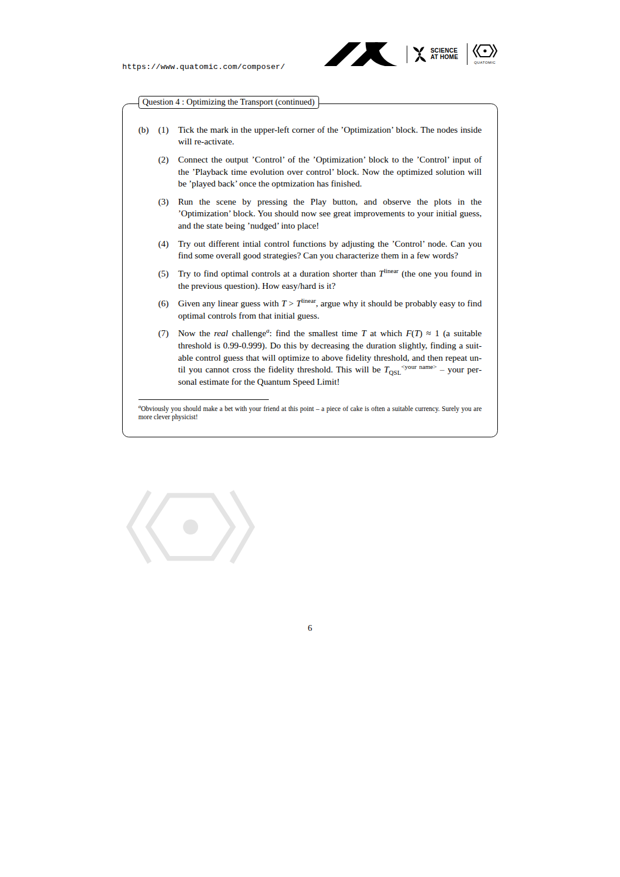https://www.quatomic.com/composer/
SCIENCE
AT HOME
QUATOMIC
Question 4 : Optimizing the Transport (continued)
(b)
(1)
Tick the mark in the upper-left corner of the ’Optimization’ block. The nodes inside will re-activate.
(2)
Connect the output ’Control’ of the ’Optimization’ block to the ’Control’ input of the ’Playback time evolution over control’ block. Now the optimized solution will be ’played back’ once the optmization has finished.
(3)
Run the scene by pressing the Play button, and observe the plots in the ’Optimization’ block. You should now see great improvements to your initial guess, and the state being ’nudged’ into place!
(4)
Try out different intial control functions by adjusting the ’Control’ node. Can you find some overall good strategies? Can you characterize them in a few words?
(5)
Try to find optimal controls at a duration shorter than Tlinear (the one you found in the previous question). How easy/hard is it?
(6)
Given any linear guess with T > Tlinear, argue why it should be probably easy to find optimal controls from that initial guess.
(7)
Now the real challengea: find the smallest time T at which F(T) ≈ 1 (a suitable threshold is 0.99-0.999). Do this by decreasing the duration slightly, finding a suitable control guess that will optimize to above fidelity threshold, and then repeat until you cannot cross the fidelity threshold. This will be TQSL<your name> – your personal estimate for the Quantum Speed Limit!
a Obviously you should make a bet with your friend at this point – a piece of cake is often a suitable currency. Surely you are more clever physicist!
6